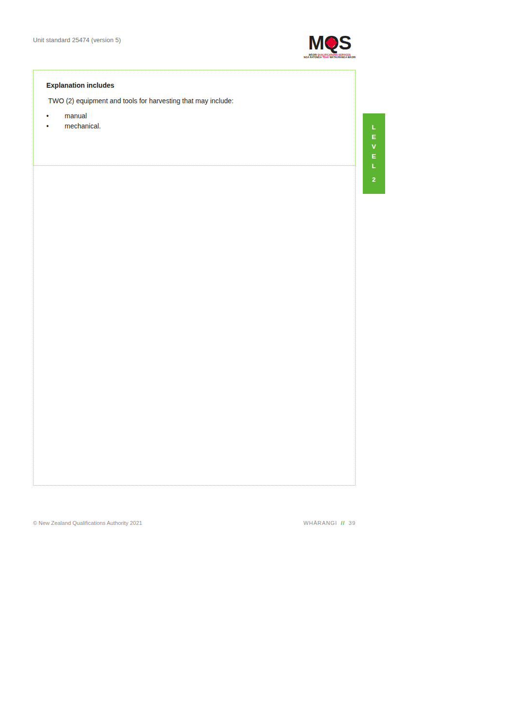Unit standard 25474 (version 5)
MQS
MĀORI QUALIFICATIONS SERVICES
NGĀ RATONGA TOHU MĀTAURANGA MĀORI
L E V E L 2
Explanation includes
TWO (2) equipment and tools for harvesting that may include:
manual
mechanical.
© New Zealand Qualifications Authority 2021
WHĀRANGI // 39